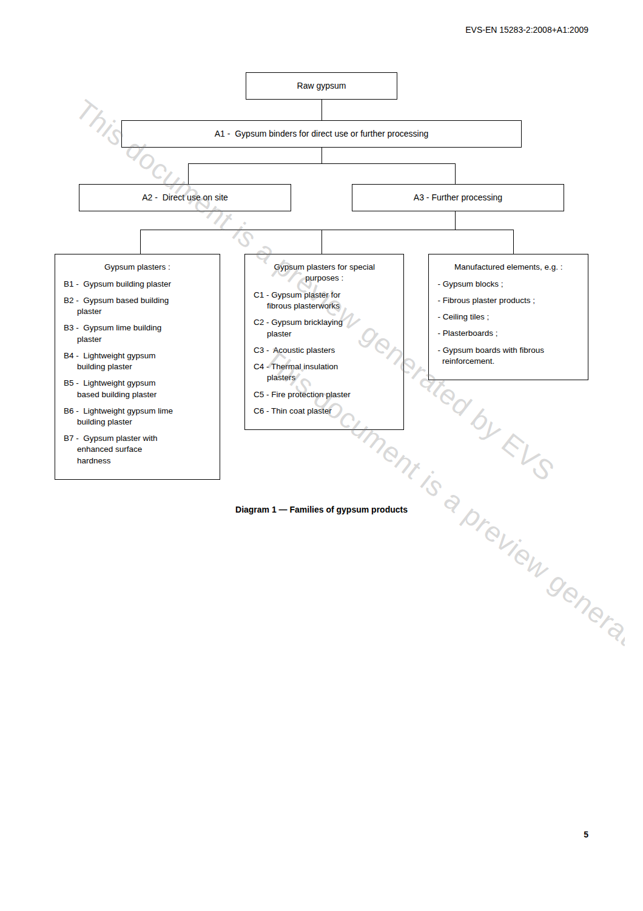This document is a preview generated by EVS This document is a preview generated by EVS
EVS-EN 15283-2:2008+A1:2009
Raw gypsum
A1 - Gypsum binders for direct use or further processing
A2 - Direct use on site
A3 - Further processing
Gypsum plasters :
B1 - Gypsum building plaster
B2 - Gypsum based building
plaster
B3 - Gypsum lime building
plaster
B4 - Lightweight gypsum
building plaster
B5 - Lightweight gypsum
based building plaster
B6 - Lightweight gypsum lime
building plaster
B7 - Gypsum plaster with
enhanced surface
hardness
Gypsum plasters for special
purposes :
C1 - Gypsum plaster for
fibrous plasterworks
C2 - Gypsum bricklaying
plaster
C3 - Acoustic plasters
C4 - Thermal insulation
plasters
C5 - Fire protection plaster
C6 - Thin coat plaster
Manufactured elements, e.g. :
- Gypsum blocks ;
- Fibrous plaster products ;
- Ceiling tiles ;
- Plasterboards ;
- Gypsum boards with fibrous
reinforcement.
Diagram 1 — Families of gypsum products
5